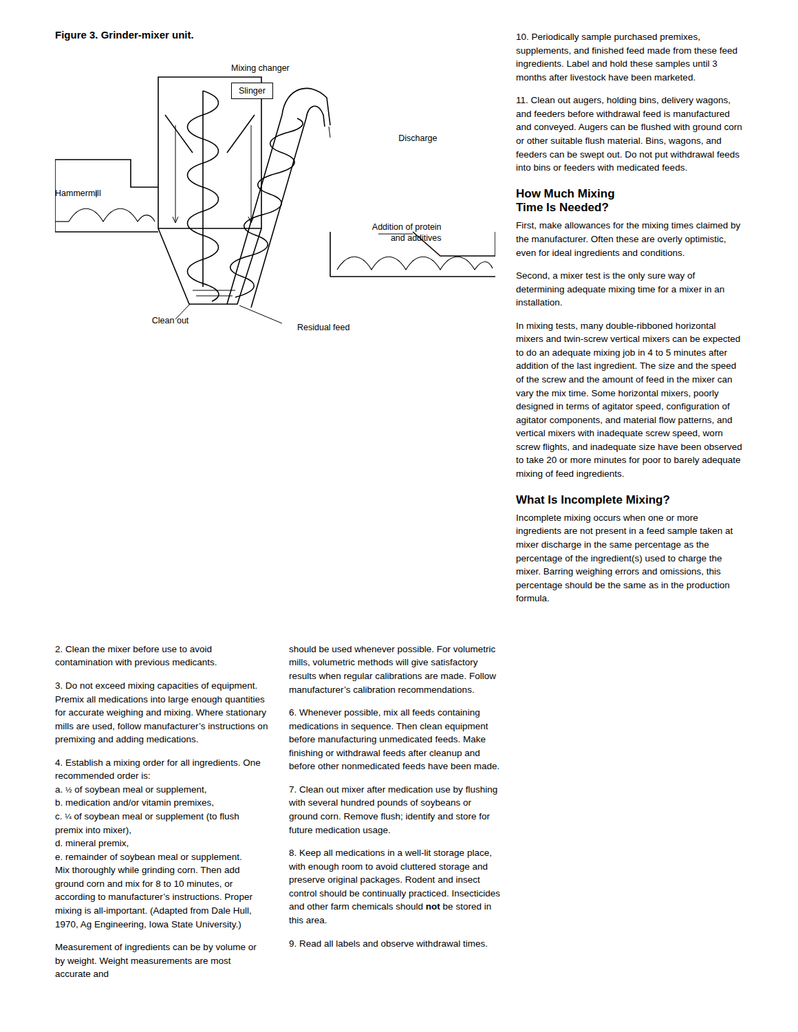Figure 3. Grinder-mixer unit.
Mixing changer
Slinger
Discharge
Hammermill
Addition of protein
and additives
Clean out
Residual feed
10. Periodically sample purchased premixes, supplements, and finished feed made from these feed ingredients. Label and hold these samples until 3 months after livestock have been marketed.
11. Clean out augers, holding bins, delivery wagons, and feeders before withdrawal feed is manufactured and conveyed. Augers can be flushed with ground corn or other suitable flush material. Bins, wagons, and feeders can be swept out. Do not put withdrawal feeds into bins or feeders with medicated feeds.
How Much Mixing
Time Is Needed?
First, make allowances for the mixing times claimed by the manufacturer. Often these are overly optimistic, even for ideal ingredients and conditions.
Second, a mixer test is the only sure way of determining adequate mixing time for a mixer in an installation.
In mixing tests, many double-ribboned horizontal mixers and twin-screw vertical mixers can be expected to do an adequate mixing job in 4 to 5 minutes after addition of the last ingredient. The size and the speed of the screw and the amount of feed in the mixer can vary the mix time. Some horizontal mixers, poorly designed in terms of agitator speed, configuration of agitator components, and material flow patterns, and vertical mixers with inadequate screw speed, worn screw flights, and inadequate size have been observed to take 20 or more minutes for poor to barely adequate mixing of feed ingredients.
What Is Incomplete Mixing?
Incomplete mixing occurs when one or more ingredients are not present in a feed sample taken at mixer discharge in the same percentage as the percentage of the ingredient(s) used to charge the mixer. Barring weighing errors and omissions, this percentage should be the same as in the production formula.
2. Clean the mixer before use to avoid contamination with previous medicants.
3. Do not exceed mixing capacities of equipment. Premix all medications into large enough quantities for accurate weighing and mixing. Where stationary mills are used, follow manufacturer’s instructions on premixing and adding medications.
4. Establish a mixing order for all ingredients. One recommended order is:
a. ½ of soybean meal or supplement,
b. medication and/or vitamin premixes,
c. ¼ of soybean meal or supplement (to flush premix into mixer),
d. mineral premix,
e. remainder of soybean meal or supplement.
Mix thoroughly while grinding corn. Then add ground corn and mix for 8 to 10 minutes, or according to manufacturer’s instructions. Proper mixing is all-important. (Adapted from Dale Hull, 1970, Ag Engineering, Iowa State University.)
Measurement of ingredients can be by volume or by weight. Weight measurements are most accurate and
should be used whenever possible. For volumetric mills, volumetric methods will give satisfactory results when regular calibrations are made. Follow manufacturer’s calibration recommendations.
6. Whenever possible, mix all feeds containing medications in sequence. Then clean equipment before manufacturing unmedicated feeds. Make finishing or withdrawal feeds after cleanup and before other nonmedicated feeds have been made.
7. Clean out mixer after medication use by flushing with several hundred pounds of soybeans or ground corn. Remove flush; identify and store for future medication usage.
8. Keep all medications in a well-lit storage place, with enough room to avoid cluttered storage and preserve original packages. Rodent and insect control should be continually practiced. Insecticides and other farm chemicals should not be stored in this area.
9. Read all labels and observe withdrawal times.